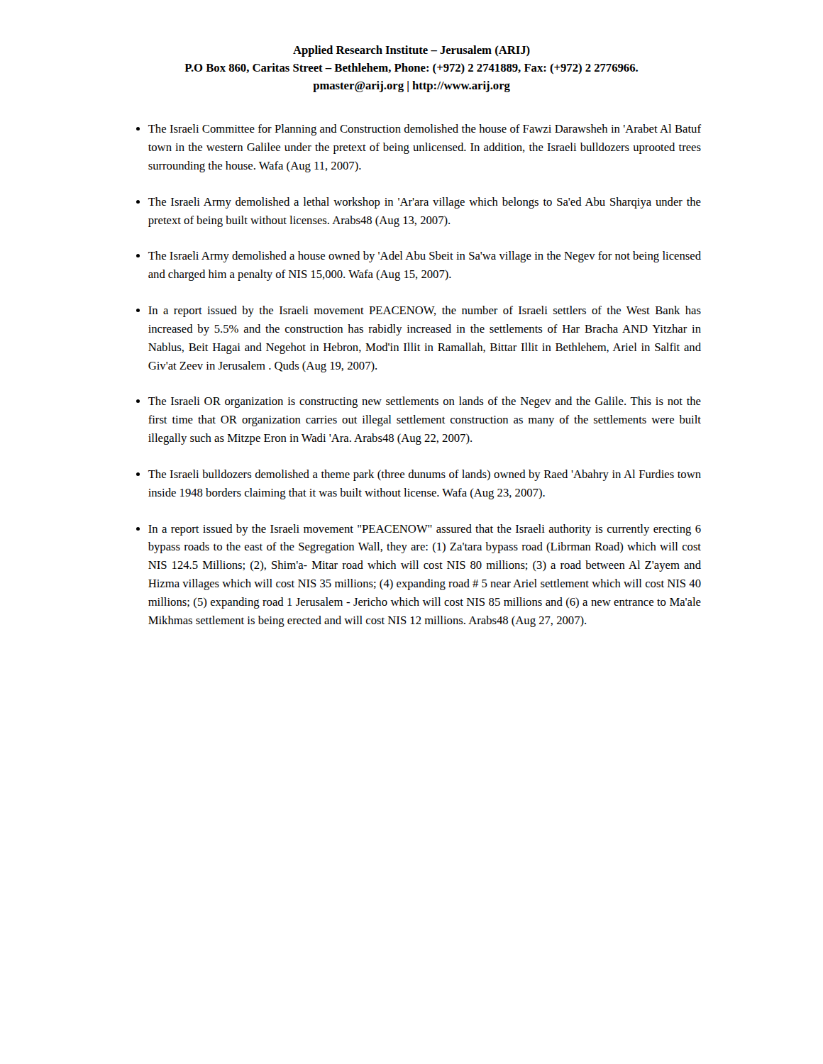Applied Research Institute – Jerusalem (ARIJ) P.O Box 860, Caritas Street – Bethlehem, Phone: (+972) 2 2741889, Fax: (+972) 2 2776966. pmaster@arij.org | http://www.arij.org
The Israeli Committee for Planning and Construction demolished the house of Fawzi Darawsheh in 'Arabet Al Batuf town in the western Galilee under the pretext of being unlicensed. In addition, the Israeli bulldozers uprooted trees surrounding the house. Wafa (Aug 11, 2007).
The Israeli Army demolished a lethal workshop in 'Ar'ara village which belongs to Sa'ed Abu Sharqiya under the pretext of being built without licenses. Arabs48 (Aug 13, 2007).
The Israeli Army demolished a house owned by 'Adel Abu Sbeit in Sa'wa village in the Negev for not being licensed and charged him a penalty of NIS 15,000. Wafa (Aug 15, 2007).
In a report issued by the Israeli movement PEACENOW, the number of Israeli settlers of the West Bank has increased by 5.5% and the construction has rabidly increased in the settlements of Har Bracha AND Yitzhar in Nablus, Beit Hagai and Negehot in Hebron, Mod'in Illit in Ramallah, Bittar Illit in Bethlehem, Ariel in Salfit and Giv'at Zeev in Jerusalem . Quds (Aug 19, 2007).
The Israeli OR organization is constructing new settlements on lands of the Negev and the Galile. This is not the first time that OR organization carries out illegal settlement construction as many of the settlements were built illegally such as Mitzpe Eron in Wadi 'Ara. Arabs48 (Aug 22, 2007).
The Israeli bulldozers demolished a theme park (three dunums of lands) owned by Raed 'Abahry in Al Furdies town inside 1948 borders claiming that it was built without license. Wafa (Aug 23, 2007).
In a report issued by the Israeli movement "PEACENOW" assured that the Israeli authority is currently erecting 6 bypass roads to the east of the Segregation Wall, they are: (1) Za'tara bypass road (Librman Road) which will cost NIS 124.5 Millions; (2), Shim'a- Mitar road which will cost NIS 80 millions; (3) a road between Al Z'ayem and Hizma villages which will cost NIS 35 millions; (4) expanding road # 5 near Ariel settlement which will cost NIS 40 millions; (5) expanding road 1 Jerusalem - Jericho which will cost NIS 85 millions and (6) a new entrance to Ma'ale Mikhmas settlement is being erected and will cost NIS 12 millions. Arabs48 (Aug 27, 2007).